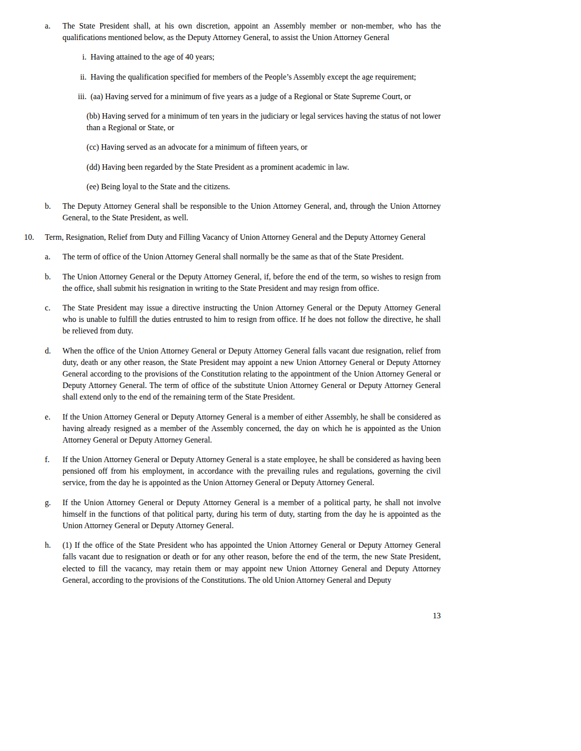a. The State President shall, at his own discretion, appoint an Assembly member or non-member, who has the qualifications mentioned below, as the Deputy Attorney General, to assist the Union Attorney General
i. Having attained to the age of 40 years;
ii. Having the qualification specified for members of the People’s Assembly except the age requirement;
iii.(aa) Having served for a minimum of five years as a judge of a Regional or State Supreme Court, or
(bb) Having served for a minimum of ten years in the judiciary or legal services having the status of not lower than a Regional or State, or
(cc) Having served as an advocate for a minimum of fifteen years, or
(dd) Having been regarded by the State President as a prominent academic in law.
(ee) Being loyal to the State and the citizens.
b. The Deputy Attorney General shall be responsible to the Union Attorney General, and, through the Union Attorney General, to the State President, as well.
10. Term, Resignation, Relief from Duty and Filling Vacancy of Union Attorney General and the Deputy Attorney General
a. The term of office of the Union Attorney General shall normally be the same as that of the State President.
b. The Union Attorney General or the Deputy Attorney General, if, before the end of the term, so wishes to resign from the office, shall submit his resignation in writing to the State President and may resign from office.
c. The State President may issue a directive instructing the Union Attorney General or the Deputy Attorney General who is unable to fulfill the duties entrusted to him to resign from office. If he does not follow the directive, he shall be relieved from duty.
d. When the office of the Union Attorney General or Deputy Attorney General falls vacant due resignation, relief from duty, death or any other reason, the State President may appoint a new Union Attorney General or Deputy Attorney General according to the provisions of the Constitution relating to the appointment of the Union Attorney General or Deputy Attorney General. The term of office of the substitute Union Attorney General or Deputy Attorney General shall extend only to the end of the remaining term of the State President.
e. If the Union Attorney General or Deputy Attorney General is a member of either Assembly, he shall be considered as having already resigned as a member of the Assembly concerned, the day on which he is appointed as the Union Attorney General or Deputy Attorney General.
f. If the Union Attorney General or Deputy Attorney General is a state employee, he shall be considered as having been pensioned off from his employment, in accordance with the prevailing rules and regulations, governing the civil service, from the day he is appointed as the Union Attorney General or Deputy Attorney General.
g. If the Union Attorney General or Deputy Attorney General is a member of a political party, he shall not involve himself in the functions of that political party, during his term of duty, starting from the day he is appointed as the Union Attorney General or Deputy Attorney General.
h.(1) If the office of the State President who has appointed the Union Attorney General or Deputy Attorney General falls vacant due to resignation or death or for any other reason, before the end of the term, the new State President, elected to fill the vacancy, may retain them or may appoint new Union Attorney General and Deputy Attorney General, according to the provisions of the Constitutions. The old Union Attorney General and Deputy
13